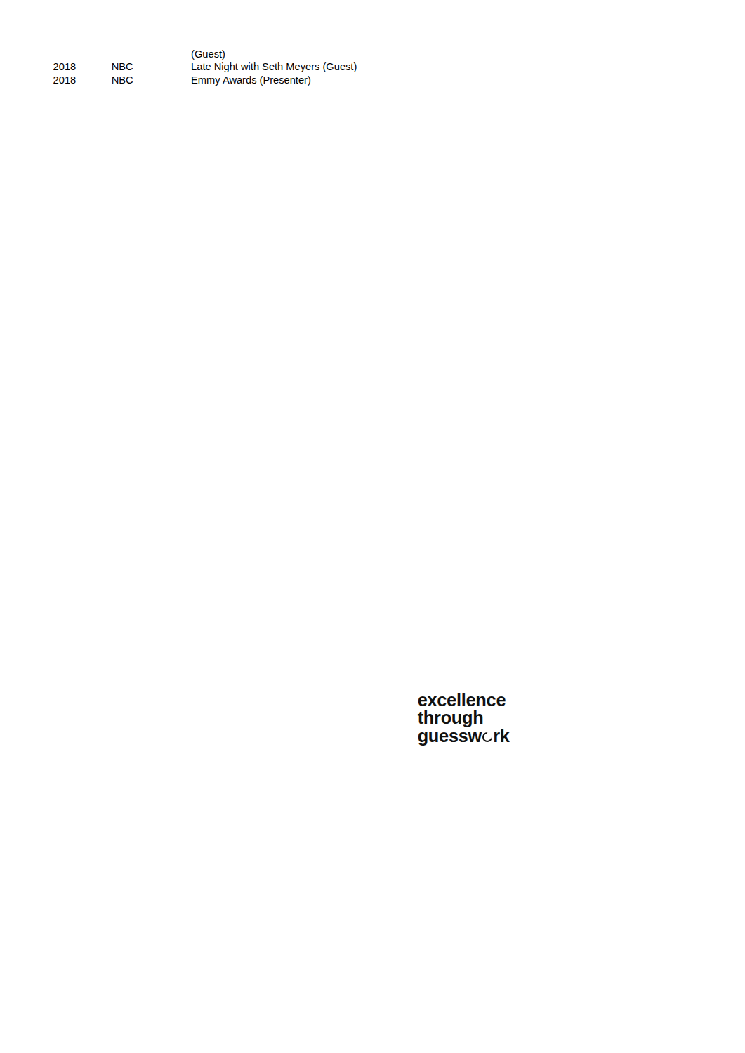| | | (Guest) |
| 2018 | NBC | Late Night with Seth Meyers (Guest) |
| 2018 | NBC | Emmy Awards (Presenter) |
excellence
through
guessw rk